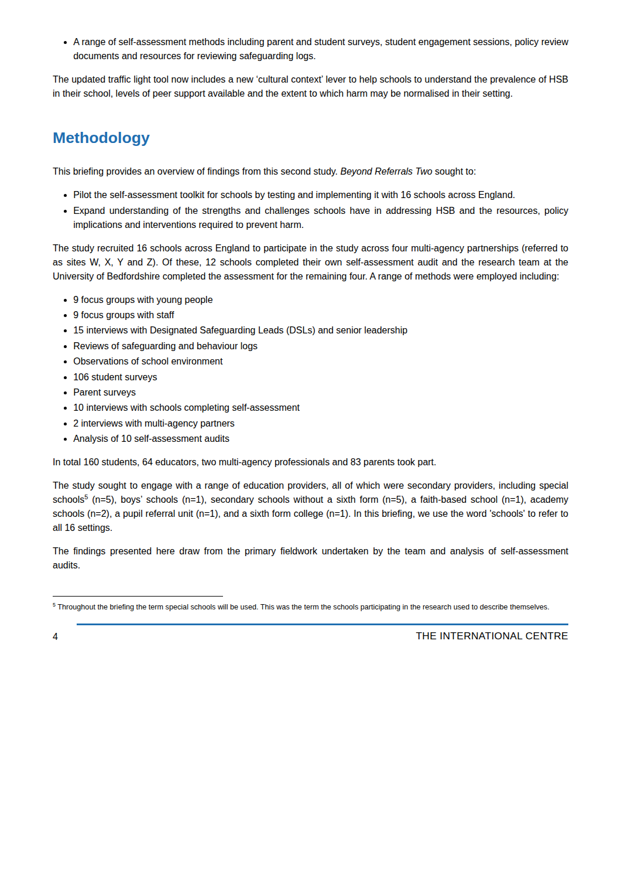A range of self-assessment methods including parent and student surveys, student engagement sessions, policy review documents and resources for reviewing safeguarding logs.
The updated traffic light tool now includes a new ‘cultural context’ lever to help schools to understand the prevalence of HSB in their school, levels of peer support available and the extent to which harm may be normalised in their setting.
Methodology
This briefing provides an overview of findings from this second study. Beyond Referrals Two sought to:
Pilot the self-assessment toolkit for schools by testing and implementing it with 16 schools across England.
Expand understanding of the strengths and challenges schools have in addressing HSB and the resources, policy implications and interventions required to prevent harm.
The study recruited 16 schools across England to participate in the study across four multi-agency partnerships (referred to as sites W, X, Y and Z). Of these, 12 schools completed their own self-assessment audit and the research team at the University of Bedfordshire completed the assessment for the remaining four. A range of methods were employed including:
9 focus groups with young people
9 focus groups with staff
15 interviews with Designated Safeguarding Leads (DSLs) and senior leadership
Reviews of safeguarding and behaviour logs
Observations of school environment
106 student surveys
Parent surveys
10 interviews with schools completing self-assessment
2 interviews with multi-agency partners
Analysis of 10 self-assessment audits
In total 160 students, 64 educators, two multi-agency professionals and 83 parents took part.
The study sought to engage with a range of education providers, all of which were secondary providers, including special schools5 (n=5), boys’ schools (n=1), secondary schools without a sixth form (n=5), a faith-based school (n=1), academy schools (n=2), a pupil referral unit (n=1), and a sixth form college (n=1). In this briefing, we use the word 'schools' to refer to all 16 settings.
The findings presented here draw from the primary fieldwork undertaken by the team and analysis of self-assessment audits.
5 Throughout the briefing the term special schools will be used. This was the term the schools participating in the research used to describe themselves.
4
THE INTERNATIONAL CENTRE